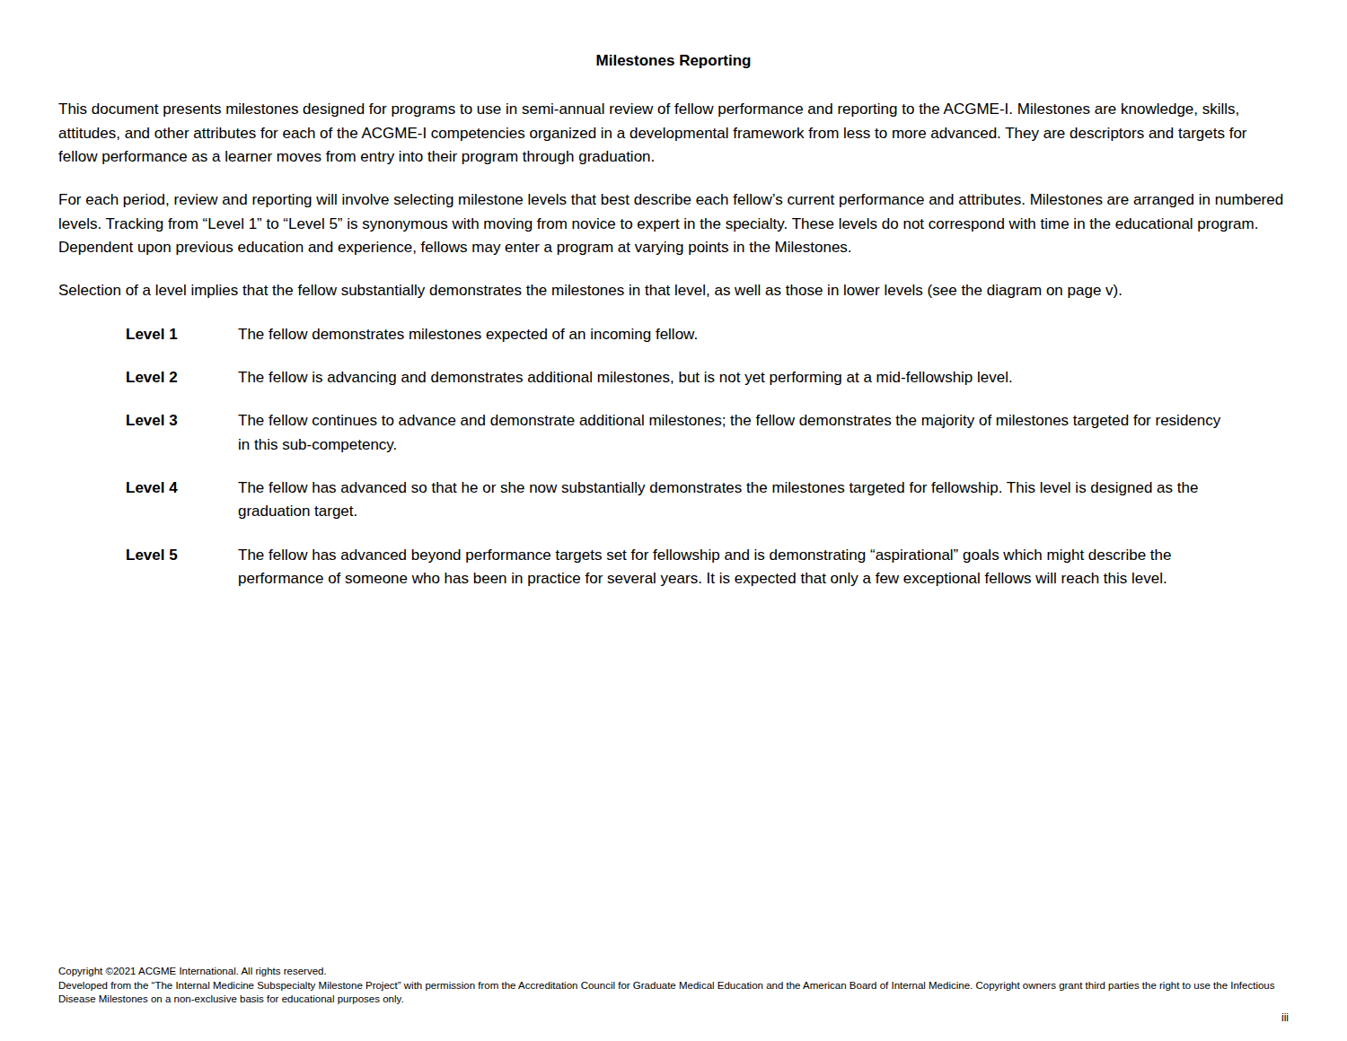Milestones Reporting
This document presents milestones designed for programs to use in semi-annual review of fellow performance and reporting to the ACGME-I. Milestones are knowledge, skills, attitudes, and other attributes for each of the ACGME-I competencies organized in a developmental framework from less to more advanced. They are descriptors and targets for fellow performance as a learner moves from entry into their program through graduation.
For each period, review and reporting will involve selecting milestone levels that best describe each fellow’s current performance and attributes. Milestones are arranged in numbered levels. Tracking from “Level 1” to “Level 5” is synonymous with moving from novice to expert in the specialty. These levels do not correspond with time in the educational program. Dependent upon previous education and experience, fellows may enter a program at varying points in the Milestones.
Selection of a level implies that the fellow substantially demonstrates the milestones in that level, as well as those in lower levels (see the diagram on page v).
Level 1
The fellow demonstrates milestones expected of an incoming fellow.
Level 2
The fellow is advancing and demonstrates additional milestones, but is not yet performing at a mid-fellowship level.
Level 3
The fellow continues to advance and demonstrate additional milestones; the fellow demonstrates the majority of milestones targeted for residency in this sub-competency.
Level 4
The fellow has advanced so that he or she now substantially demonstrates the milestones targeted for fellowship. This level is designed as the graduation target.
Level 5
The fellow has advanced beyond performance targets set for fellowship and is demonstrating “aspirational” goals which might describe the performance of someone who has been in practice for several years. It is expected that only a few exceptional fellows will reach this level.
Copyright ©2021 ACGME International. All rights reserved.
Developed from the “The Internal Medicine Subspecialty Milestone Project” with permission from the Accreditation Council for Graduate Medical Education and the American Board of Internal Medicine. Copyright owners grant third parties the right to use the Infectious Disease Milestones on a non-exclusive basis for educational purposes only.
iii